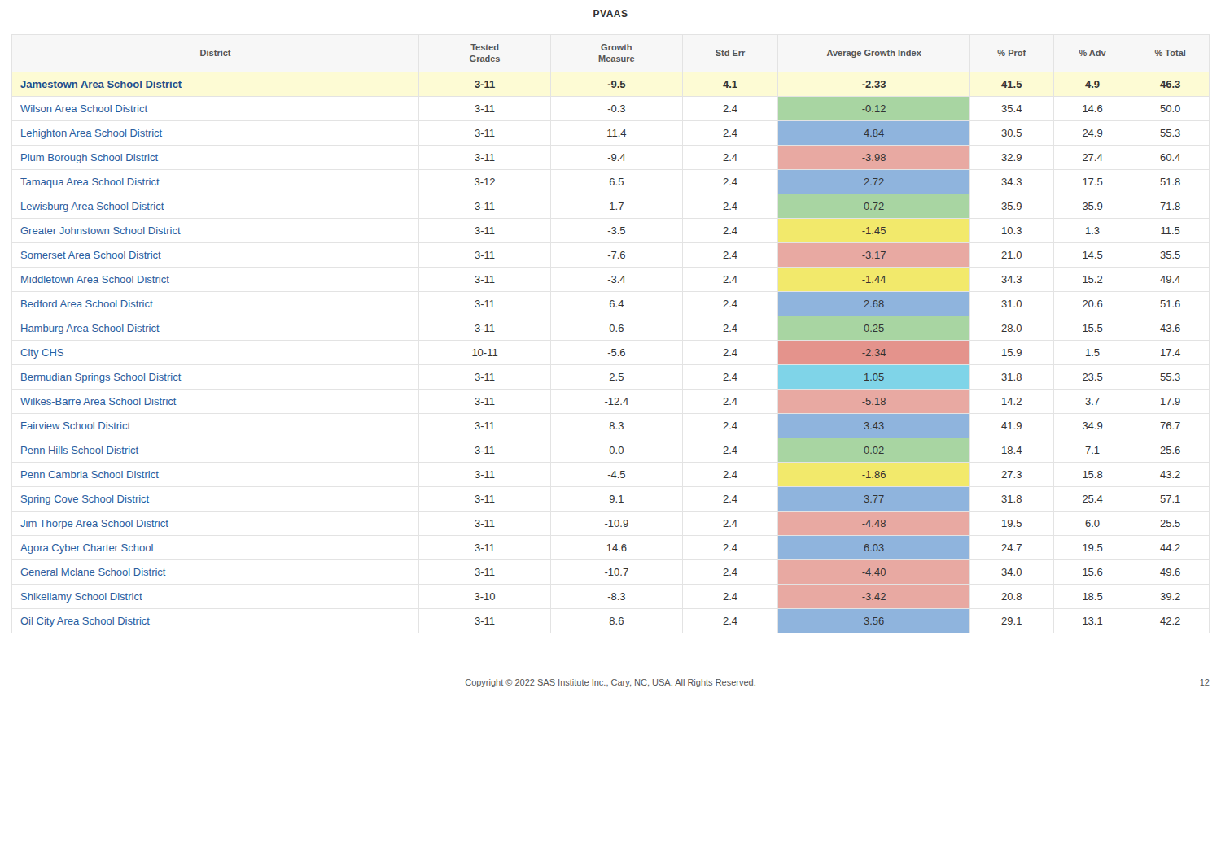PVAAS
| District | Tested Grades | Growth Measure | Std Err | Average Growth Index | % Prof | % Adv | % Total |
| --- | --- | --- | --- | --- | --- | --- | --- |
| Jamestown Area School District | 3-11 | -9.5 | 4.1 | -2.33 | 41.5 | 4.9 | 46.3 |
| Wilson Area School District | 3-11 | -0.3 | 2.4 | -0.12 | 35.4 | 14.6 | 50.0 |
| Lehighton Area School District | 3-11 | 11.4 | 2.4 | 4.84 | 30.5 | 24.9 | 55.3 |
| Plum Borough School District | 3-11 | -9.4 | 2.4 | -3.98 | 32.9 | 27.4 | 60.4 |
| Tamaqua Area School District | 3-12 | 6.5 | 2.4 | 2.72 | 34.3 | 17.5 | 51.8 |
| Lewisburg Area School District | 3-11 | 1.7 | 2.4 | 0.72 | 35.9 | 35.9 | 71.8 |
| Greater Johnstown School District | 3-11 | -3.5 | 2.4 | -1.45 | 10.3 | 1.3 | 11.5 |
| Somerset Area School District | 3-11 | -7.6 | 2.4 | -3.17 | 21.0 | 14.5 | 35.5 |
| Middletown Area School District | 3-11 | -3.4 | 2.4 | -1.44 | 34.3 | 15.2 | 49.4 |
| Bedford Area School District | 3-11 | 6.4 | 2.4 | 2.68 | 31.0 | 20.6 | 51.6 |
| Hamburg Area School District | 3-11 | 0.6 | 2.4 | 0.25 | 28.0 | 15.5 | 43.6 |
| City CHS | 10-11 | -5.6 | 2.4 | -2.34 | 15.9 | 1.5 | 17.4 |
| Bermudian Springs School District | 3-11 | 2.5 | 2.4 | 1.05 | 31.8 | 23.5 | 55.3 |
| Wilkes-Barre Area School District | 3-11 | -12.4 | 2.4 | -5.18 | 14.2 | 3.7 | 17.9 |
| Fairview School District | 3-11 | 8.3 | 2.4 | 3.43 | 41.9 | 34.9 | 76.7 |
| Penn Hills School District | 3-11 | 0.0 | 2.4 | 0.02 | 18.4 | 7.1 | 25.6 |
| Penn Cambria School District | 3-11 | -4.5 | 2.4 | -1.86 | 27.3 | 15.8 | 43.2 |
| Spring Cove School District | 3-11 | 9.1 | 2.4 | 3.77 | 31.8 | 25.4 | 57.1 |
| Jim Thorpe Area School District | 3-11 | -10.9 | 2.4 | -4.48 | 19.5 | 6.0 | 25.5 |
| Agora Cyber Charter School | 3-11 | 14.6 | 2.4 | 6.03 | 24.7 | 19.5 | 44.2 |
| General Mclane School District | 3-11 | -10.7 | 2.4 | -4.40 | 34.0 | 15.6 | 49.6 |
| Shikellamy School District | 3-10 | -8.3 | 2.4 | -3.42 | 20.8 | 18.5 | 39.2 |
| Oil City Area School District | 3-11 | 8.6 | 2.4 | 3.56 | 29.1 | 13.1 | 42.2 |
Copyright © 2022 SAS Institute Inc., Cary, NC, USA. All Rights Reserved. 12